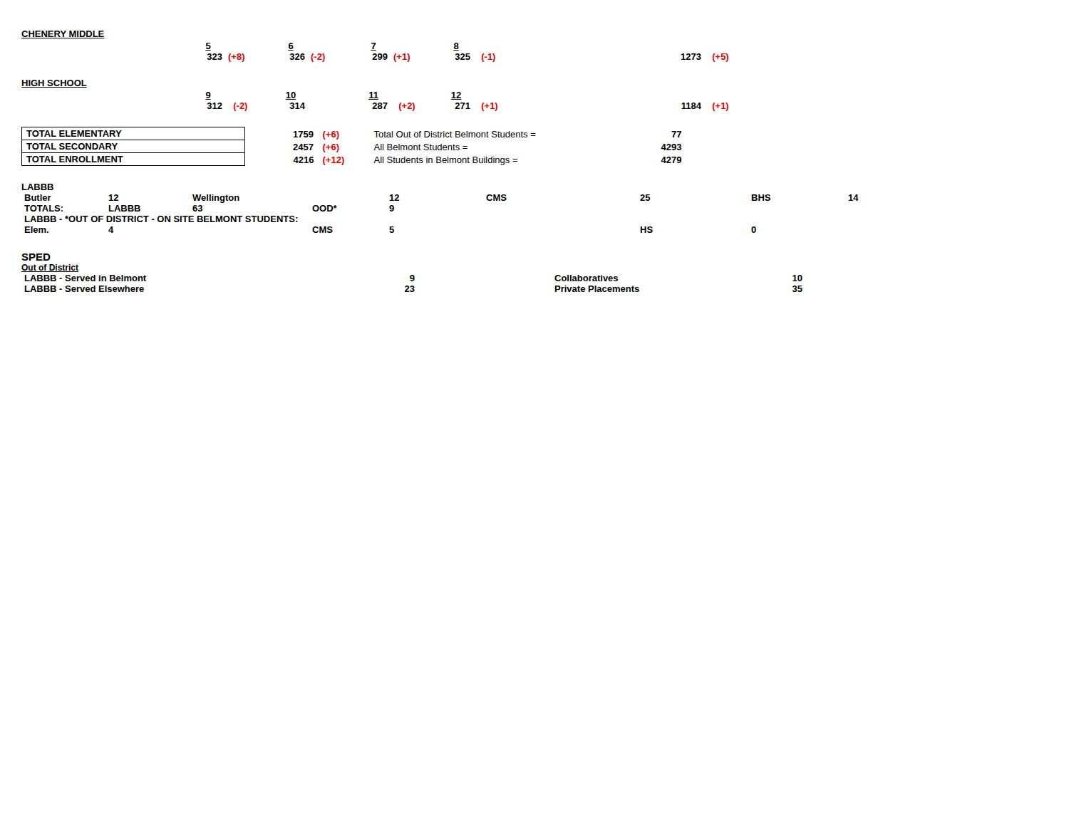CHENERY MIDDLE
| | 5 | | 6 | | 7 | | 8 | | | | |
| | 323 | (+8) | 326 | (-2) | 299 | (+1) | 325 | (-1) | | 1273 | (+5) |
HIGH SCHOOL
| | 9 | | 10 | | 11 | | 12 | | | | |
| | 312 | (-2) | 314 | | 287 | (+2) | 271 | (+1) | | 1184 | (+1) |
| TOTAL ELEMENTARY | 1759 | (+6) | Total Out of District Belmont Students = | 77 |
| TOTAL SECONDARY | 2457 | (+6) | All Belmont Students = | 4293 |
| TOTAL ENROLLMENT | 4216 | (+12) | All Students in Belmont Buildings = | 4279 |
LABBB
| Butler | 12 | Wellington | | 12 | | CMS | | 25 | | BHS | | 14 |
| TOTALS: | LABBB | 63 | OOD* | 9 | |
| LABBB - *OUT OF DISTRICT - ON SITE BELMONT STUDENTS: |
| Elem. | 4 | | CMS | 5 | | | | HS | | 0 | |
SPED
Out of District
| LABBB - Served in Belmont | 9 | | Collaboratives | 10 |
| LABBB - Served Elsewhere | 23 | | Private Placements | 35 |